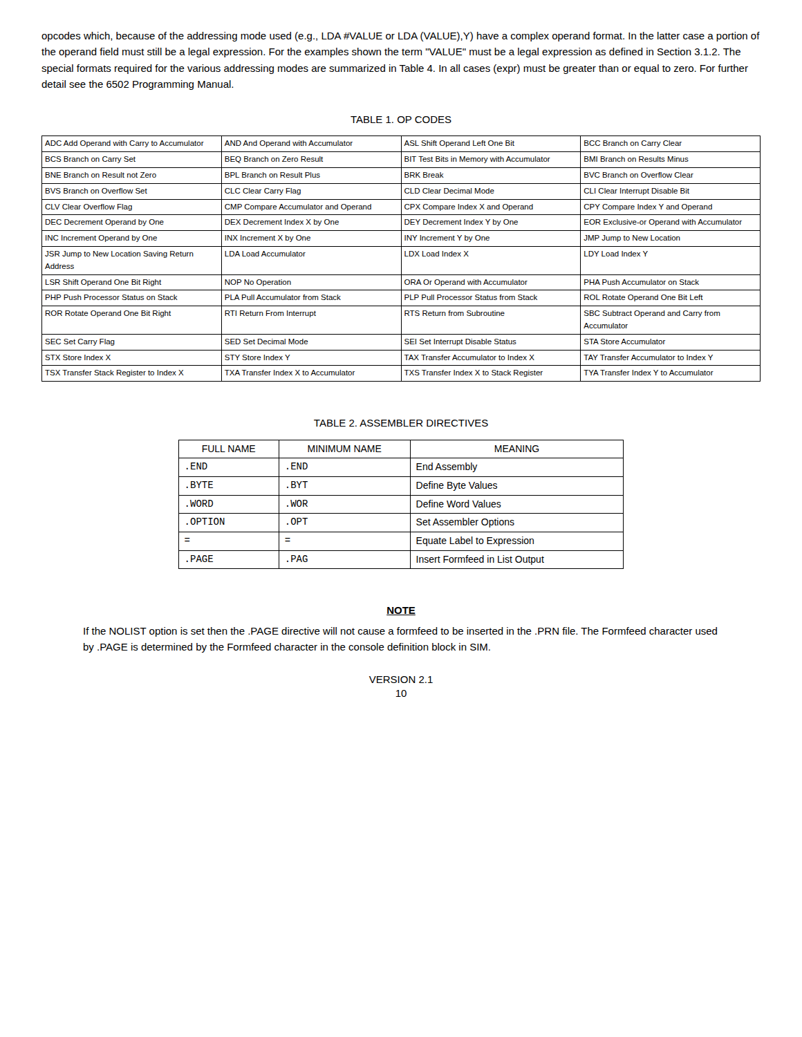opcodes which, because of the addressing mode used (e.g., LDA #VALUE or LDA (VALUE),Y) have a complex operand format. In the latter case a portion of the operand field must still be a legal expression. For the examples shown the term "VALUE" must be a legal expression as defined in Section 3.1.2. The special formats required for the various addressing modes are summarized in Table 4. In all cases (expr) must be greater than or equal to zero. For further detail see the 6502 Programming Manual.
TABLE 1. OP CODES
| ADC Add Operand with Carry to Accumulator | AND And Operand with Accumulator | ASL Shift Operand Left One Bit | BCC Branch on Carry Clear |
| BCS Branch on Carry Set | BEQ Branch on Zero Result | BIT Test Bits in Memory with Accumulator | BMI Branch on Results Minus |
| BNE Branch on Result not Zero | BPL Branch on Result Plus | BRK Break | BVC Branch on Overflow Clear |
| BVS Branch on Overflow Set | CLC Clear Carry Flag | CLD Clear Decimal Mode | CLI Clear Interrupt Disable Bit |
| CLV Clear Overflow Flag | CMP Compare Accumulator and Operand | CPX Compare Index X and Operand | CPY Compare Index Y and Operand |
| DEC Decrement Operand by One | DEX Decrement Index X by One | DEY Decrement Index Y by One | EOR Exclusive-or Operand with Accumulator |
| INC Increment Operand by One | INX Increment X by One | INY Increment Y by One | JMP Jump to New Location |
| JSR Jump to New Location Saving Return Address | LDA Load Accumulator | LDX Load Index X | LDY Load Index Y |
| LSR Shift Operand One Bit Right | NOP No Operation | ORA Or Operand with Accumulator | PHA Push Accumulator on Stack |
| PHP Push Processor Status on Stack | PLA Pull Accumulator from Stack | PLP Pull Processor Status from Stack | ROL Rotate Operand One Bit Left |
| ROR Rotate Operand One Bit Right | RTI Return From Interrupt | RTS Return from Subroutine | SBC Subtract Operand and Carry from Accumulator |
| SEC Set Carry Flag | SED Set Decimal Mode | SEI Set Interrupt Disable Status | STA Store Accumulator |
| STX Store Index X | STY Store Index Y | TAX Transfer Accumulator to Index X | TAY Transfer Accumulator to Index Y |
| TSX Transfer Stack Register to Index X | TXA Transfer Index X to Accumulator | TXS Transfer Index X to Stack Register | TYA Transfer Index Y to Accumulator |
TABLE 2. ASSEMBLER DIRECTIVES
| FULL NAME | MINIMUM NAME | MEANING |
| --- | --- | --- |
| .END | .END | End Assembly |
| .BYTE | .BYT | Define Byte Values |
| .WORD | .WOR | Define Word Values |
| .OPTION | .OPT | Set Assembler Options |
| = | = | Equate Label to Expression |
| .PAGE | .PAG | Insert Formfeed in List Output |
NOTE
If the NOLIST option is set then the .PAGE directive will not cause a formfeed to be inserted in the .PRN file. The Formfeed character used by .PAGE is determined by the Formfeed character in the console definition block in SIM.
VERSION 2.1
10